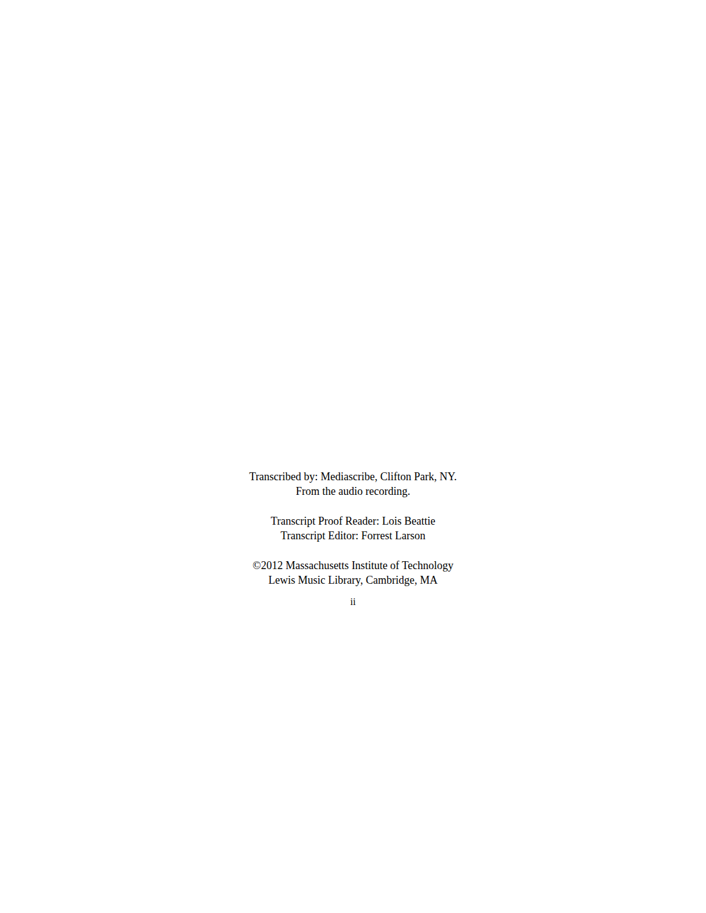Transcribed by: Mediascribe, Clifton Park, NY.
From the audio recording.
Transcript Proof Reader: Lois Beattie
Transcript Editor: Forrest Larson
©2012 Massachusetts Institute of Technology
Lewis Music Library, Cambridge, MA
ii